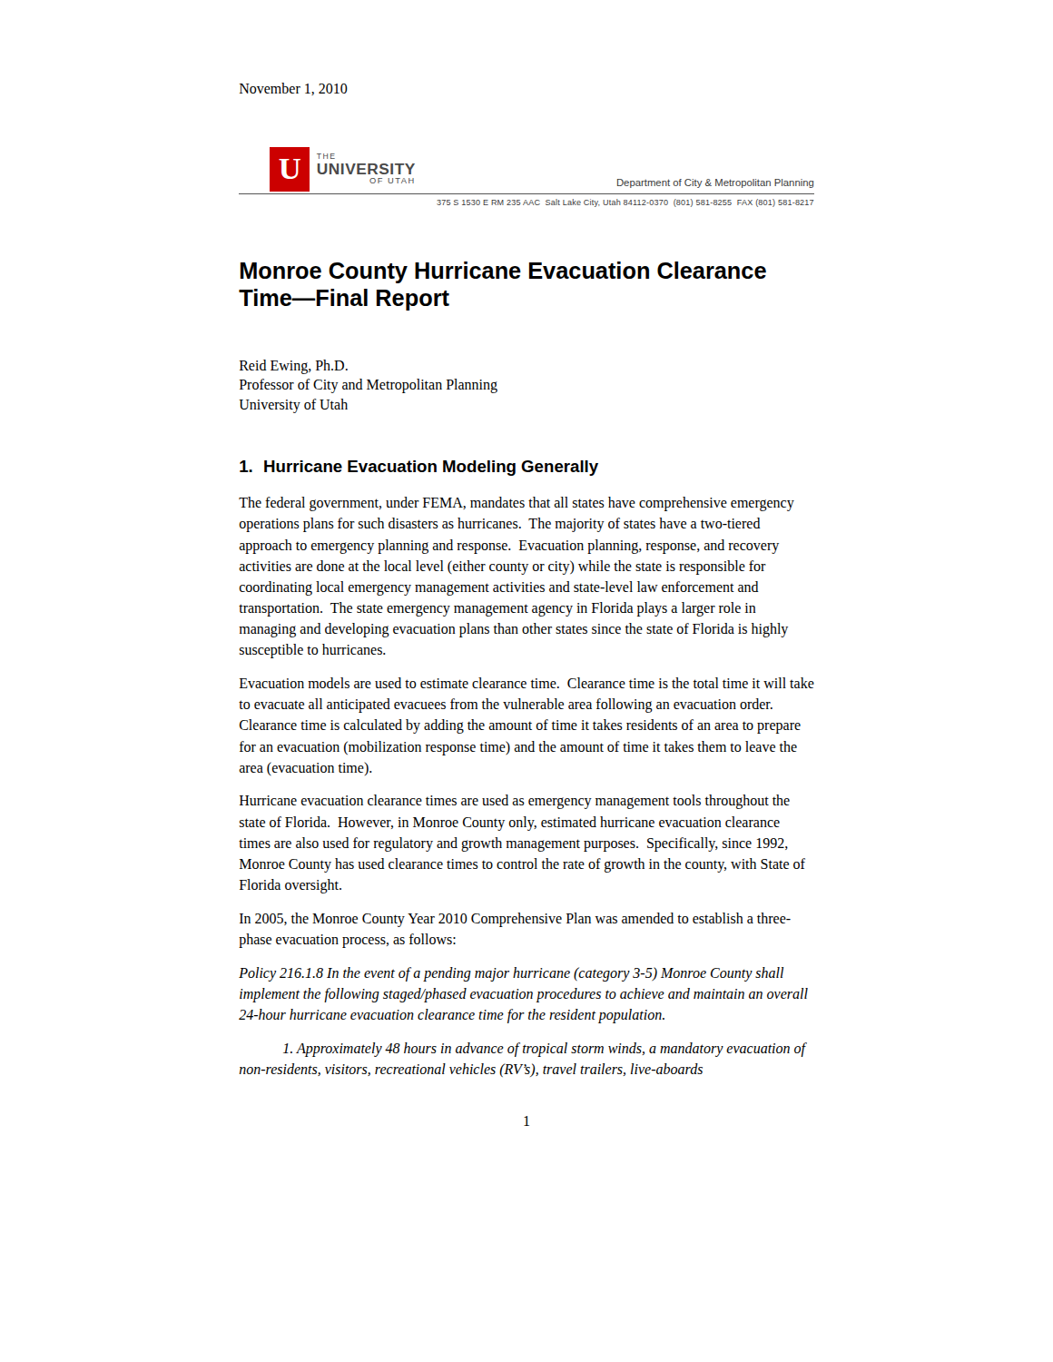November 1, 2010
U
THE UNIVERSITY OF UTAH
Department of City & Metropolitan Planning
375 S 1530 E RM 235 AAC Salt Lake City, Utah 84112-0370 (801) 581-8255 FAX (801) 581-8217
Monroe County Hurricane Evacuation Clearance Time—Final Report
Reid Ewing, Ph.D.
Professor of City and Metropolitan Planning
University of Utah
1. Hurricane Evacuation Modeling Generally
The federal government, under FEMA, mandates that all states have comprehensive emergency operations plans for such disasters as hurricanes. The majority of states have a two-tiered approach to emergency planning and response. Evacuation planning, response, and recovery activities are done at the local level (either county or city) while the state is responsible for coordinating local emergency management activities and state-level law enforcement and transportation. The state emergency management agency in Florida plays a larger role in managing and developing evacuation plans than other states since the state of Florida is highly susceptible to hurricanes.
Evacuation models are used to estimate clearance time. Clearance time is the total time it will take to evacuate all anticipated evacuees from the vulnerable area following an evacuation order. Clearance time is calculated by adding the amount of time it takes residents of an area to prepare for an evacuation (mobilization response time) and the amount of time it takes them to leave the area (evacuation time).
Hurricane evacuation clearance times are used as emergency management tools throughout the state of Florida. However, in Monroe County only, estimated hurricane evacuation clearance times are also used for regulatory and growth management purposes. Specifically, since 1992, Monroe County has used clearance times to control the rate of growth in the county, with State of Florida oversight.
In 2005, the Monroe County Year 2010 Comprehensive Plan was amended to establish a three-phase evacuation process, as follows:
Policy 216.1.8 In the event of a pending major hurricane (category 3-5) Monroe County shall implement the following staged/phased evacuation procedures to achieve and maintain an overall 24-hour hurricane evacuation clearance time for the resident population.
1. Approximately 48 hours in advance of tropical storm winds, a mandatory evacuation of non-residents, visitors, recreational vehicles (RV’s), travel trailers, live-aboards
1